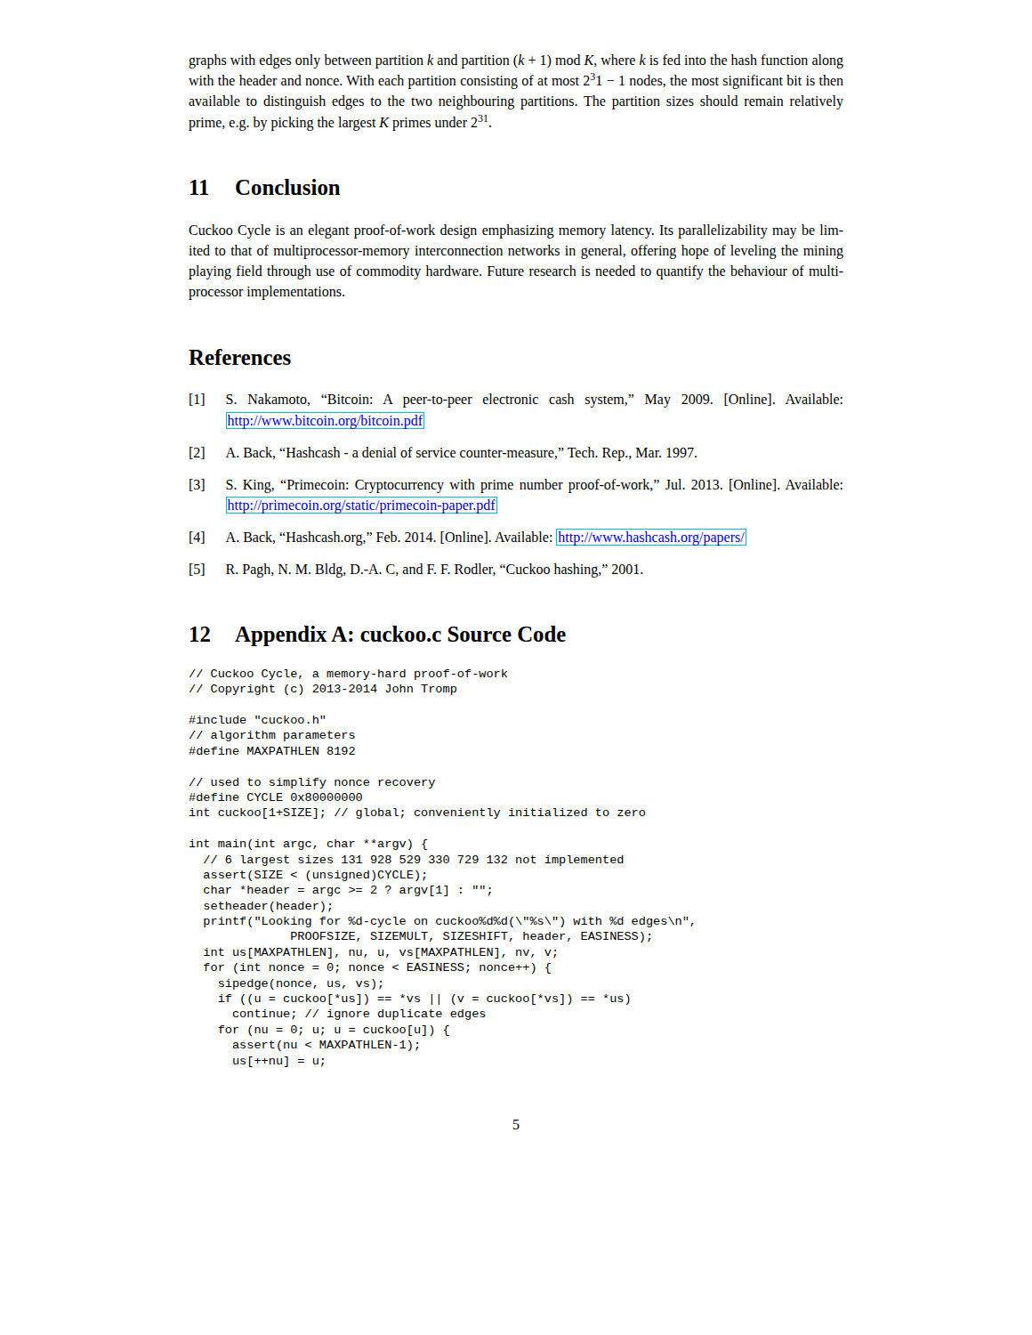graphs with edges only between partition k and partition (k + 1) mod K, where k is fed into the hash function along with the header and nonce. With each partition consisting of at most 231 − 1 nodes, the most significant bit is then available to distinguish edges to the two neighbouring partitions. The partition sizes should remain relatively prime, e.g. by picking the largest K primes under 231.
11 Conclusion
Cuckoo Cycle is an elegant proof-of-work design emphasizing memory latency. Its parallelizability may be limited to that of multiprocessor-memory interconnection networks in general, offering hope of leveling the mining playing field through use of commodity hardware. Future research is needed to quantify the behaviour of multiprocessor implementations.
References
[1] S. Nakamoto, “Bitcoin: A peer-to-peer electronic cash system,” May 2009. [Online]. Available: http://www.bitcoin.org/bitcoin.pdf
[2] A. Back, “Hashcash - a denial of service counter-measure,” Tech. Rep., Mar. 1997.
[3] S. King, “Primecoin: Cryptocurrency with prime number proof-of-work,” Jul. 2013. [Online]. Available: http://primecoin.org/static/primecoin-paper.pdf
[4] A. Back, “Hashcash.org,” Feb. 2014. [Online]. Available: http://www.hashcash.org/papers/
[5] R. Pagh, N. M. Bldg, D.-A. C, and F. F. Rodler, “Cuckoo hashing,” 2001.
12 Appendix A: cuckoo.c Source Code
// Cuckoo Cycle, a memory-hard proof-of-work
// Copyright (c) 2013-2014 John Tromp

#include "cuckoo.h"
// algorithm parameters
#define MAXPATHLEN 8192

// used to simplify nonce recovery
#define CYCLE 0x80000000
int cuckoo[1+SIZE]; // global; conveniently initialized to zero

int main(int argc, char **argv) {
  // 6 largest sizes 131 928 529 330 729 132 not implemented
  assert(SIZE < (unsigned)CYCLE);
  char *header = argc >= 2 ? argv[1] : "";
  setheader(header);
  printf("Looking for %d-cycle on cuckoo%d%d(\"%s\") with %d edges\n",
              PROOFSIZE, SIZEMULT, SIZESHIFT, header, EASINESS);
  int us[MAXPATHLEN], nu, u, vs[MAXPATHLEN], nv, v;
  for (int nonce = 0; nonce < EASINESS; nonce++) {
    sipedge(nonce, us, vs);
    if ((u = cuckoo[*us]) == *vs || (v = cuckoo[*vs]) == *us)
      continue; // ignore duplicate edges
    for (nu = 0; u; u = cuckoo[u]) {
      assert(nu < MAXPATHLEN-1);
      us[++nu] = u;
5